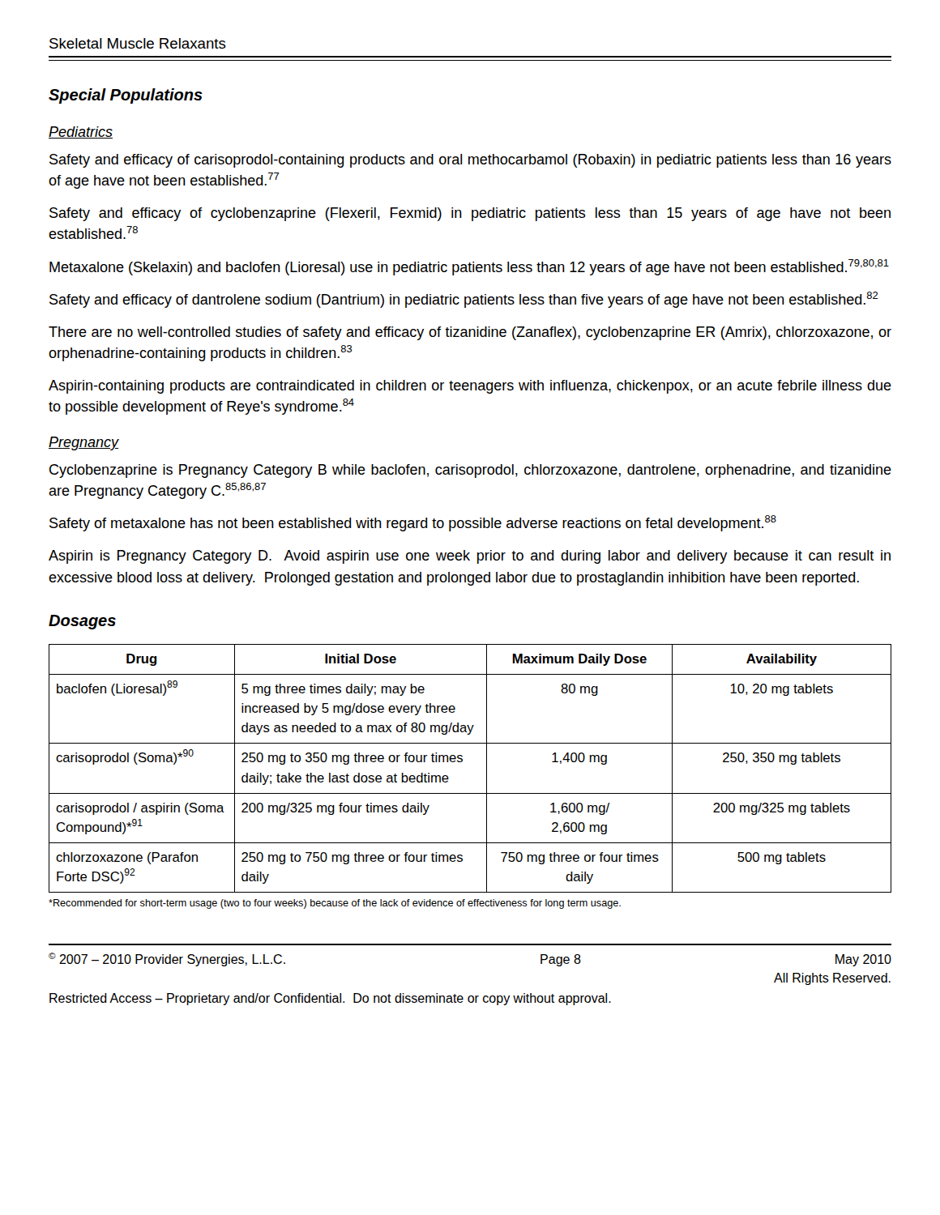Skeletal Muscle Relaxants
Special Populations
Pediatrics
Safety and efficacy of carisoprodol-containing products and oral methocarbamol (Robaxin) in pediatric patients less than 16 years of age have not been established.77
Safety and efficacy of cyclobenzaprine (Flexeril, Fexmid) in pediatric patients less than 15 years of age have not been established.78
Metaxalone (Skelaxin) and baclofen (Lioresal) use in pediatric patients less than 12 years of age have not been established.79,80,81
Safety and efficacy of dantrolene sodium (Dantrium) in pediatric patients less than five years of age have not been established.82
There are no well-controlled studies of safety and efficacy of tizanidine (Zanaflex), cyclobenzaprine ER (Amrix), chlorzoxazone, or orphenadrine-containing products in children.83
Aspirin-containing products are contraindicated in children or teenagers with influenza, chickenpox, or an acute febrile illness due to possible development of Reye's syndrome.84
Pregnancy
Cyclobenzaprine is Pregnancy Category B while baclofen, carisoprodol, chlorzoxazone, dantrolene, orphenadrine, and tizanidine are Pregnancy Category C.85,86,87
Safety of metaxalone has not been established with regard to possible adverse reactions on fetal development.88
Aspirin is Pregnancy Category D. Avoid aspirin use one week prior to and during labor and delivery because it can result in excessive blood loss at delivery. Prolonged gestation and prolonged labor due to prostaglandin inhibition have been reported.
Dosages
| Drug | Initial Dose | Maximum Daily Dose | Availability |
| --- | --- | --- | --- |
| baclofen (Lioresal) 89 | 5 mg three times daily; may be increased by 5 mg/dose every three days as needed to a max of 80 mg/day | 80 mg | 10, 20 mg tablets |
| carisoprodol (Soma)* 90 | 250 mg to 350 mg three or four times daily; take the last dose at bedtime | 1,400 mg | 250, 350 mg tablets |
| carisoprodol / aspirin (Soma Compound)* 91 | 200 mg/325 mg four times daily | 1,600 mg/ 2,600 mg | 200 mg/325 mg tablets |
| chlorzoxazone (Parafon Forte DSC) 92 | 250 mg to 750 mg three or four times daily | 750 mg three or four times daily | 500 mg tablets |
*Recommended for short-term usage (two to four weeks) because of the lack of evidence of effectiveness for long term usage.
© 2007 – 2010 Provider Synergies, L.L.C.
Page 8
May 2010
All Rights Reserved.
Restricted Access – Proprietary and/or Confidential. Do not disseminate or copy without approval.